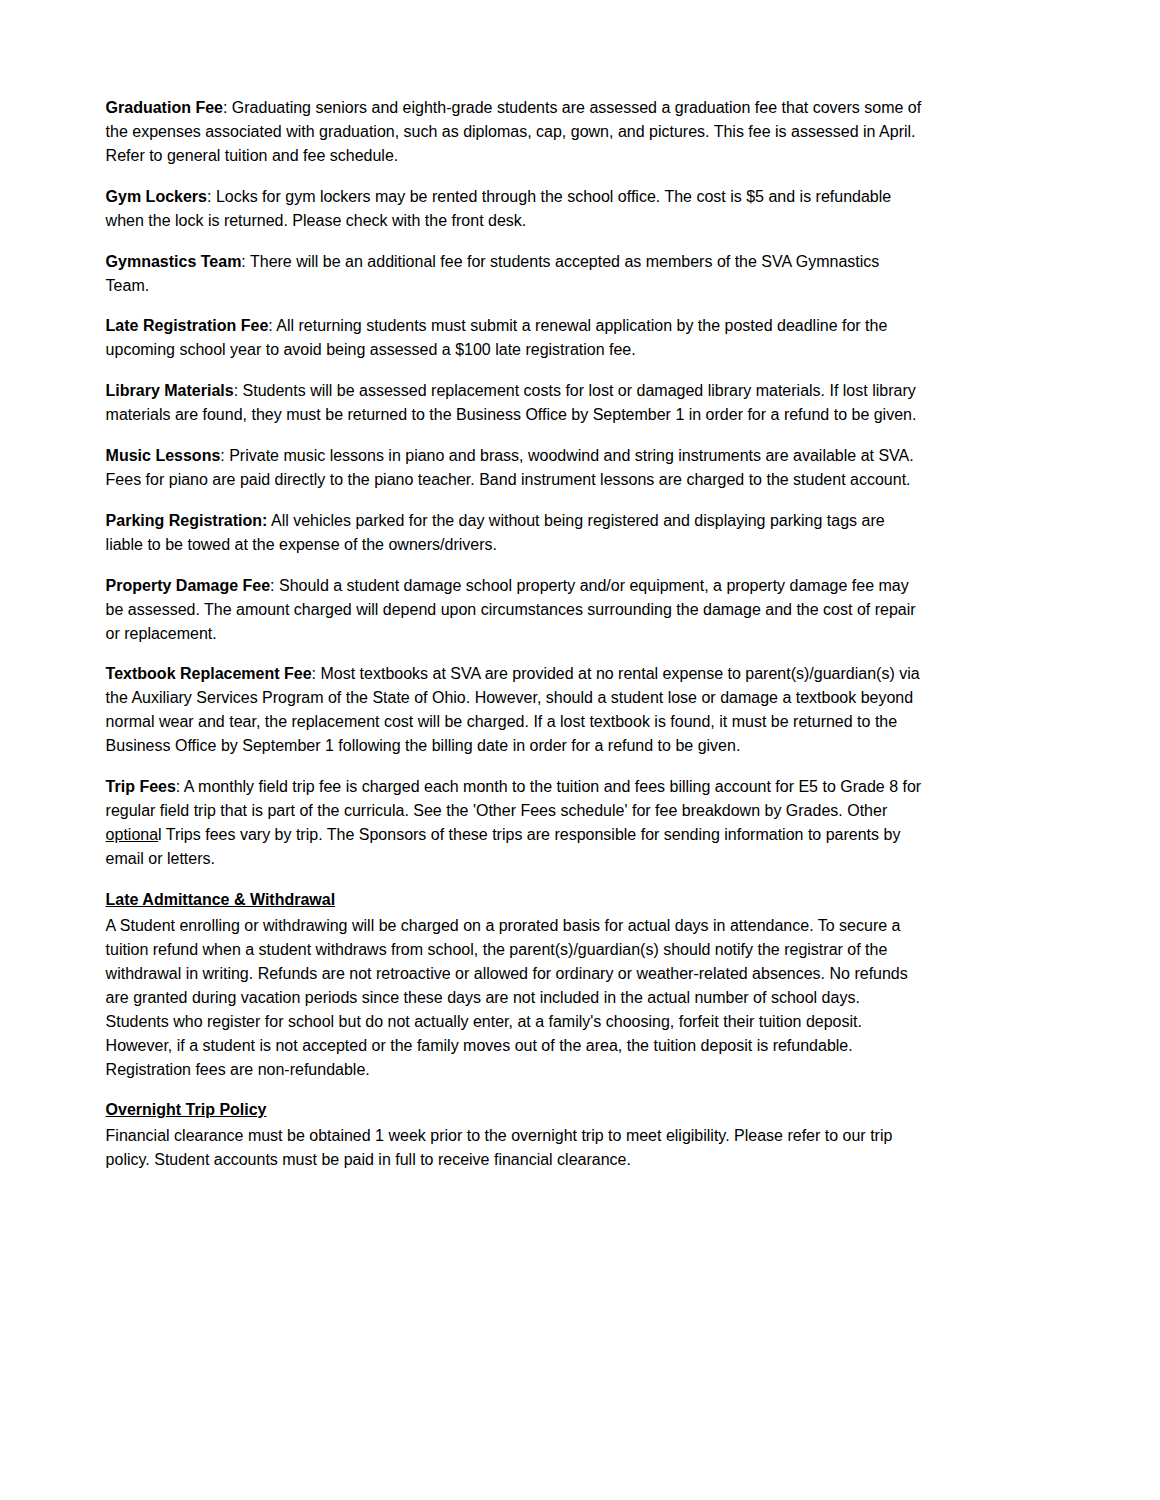Graduation Fee: Graduating seniors and eighth-grade students are assessed a graduation fee that covers some of the expenses associated with graduation, such as diplomas, cap, gown, and pictures. This fee is assessed in April. Refer to general tuition and fee schedule.
Gym Lockers: Locks for gym lockers may be rented through the school office. The cost is $5 and is refundable when the lock is returned. Please check with the front desk.
Gymnastics Team: There will be an additional fee for students accepted as members of the SVA Gymnastics Team.
Late Registration Fee: All returning students must submit a renewal application by the posted deadline for the upcoming school year to avoid being assessed a $100 late registration fee.
Library Materials: Students will be assessed replacement costs for lost or damaged library materials. If lost library materials are found, they must be returned to the Business Office by September 1 in order for a refund to be given.
Music Lessons: Private music lessons in piano and brass, woodwind and string instruments are available at SVA. Fees for piano are paid directly to the piano teacher. Band instrument lessons are charged to the student account.
Parking Registration: All vehicles parked for the day without being registered and displaying parking tags are liable to be towed at the expense of the owners/drivers.
Property Damage Fee: Should a student damage school property and/or equipment, a property damage fee may be assessed. The amount charged will depend upon circumstances surrounding the damage and the cost of repair or replacement.
Textbook Replacement Fee: Most textbooks at SVA are provided at no rental expense to parent(s)/guardian(s) via the Auxiliary Services Program of the State of Ohio. However, should a student lose or damage a textbook beyond normal wear and tear, the replacement cost will be charged. If a lost textbook is found, it must be returned to the Business Office by September 1 following the billing date in order for a refund to be given.
Trip Fees: A monthly field trip fee is charged each month to the tuition and fees billing account for E5 to Grade 8 for regular field trip that is part of the curricula. See the 'Other Fees schedule' for fee breakdown by Grades. Other optional Trips fees vary by trip. The Sponsors of these trips are responsible for sending information to parents by email or letters.
Late Admittance & Withdrawal
A Student enrolling or withdrawing will be charged on a prorated basis for actual days in attendance. To secure a tuition refund when a student withdraws from school, the parent(s)/guardian(s) should notify the registrar of the withdrawal in writing. Refunds are not retroactive or allowed for ordinary or weather-related absences. No refunds are granted during vacation periods since these days are not included in the actual number of school days. Students who register for school but do not actually enter, at a family's choosing, forfeit their tuition deposit. However, if a student is not accepted or the family moves out of the area, the tuition deposit is refundable. Registration fees are non-refundable.
Overnight Trip Policy
Financial clearance must be obtained 1 week prior to the overnight trip to meet eligibility. Please refer to our trip policy. Student accounts must be paid in full to receive financial clearance.